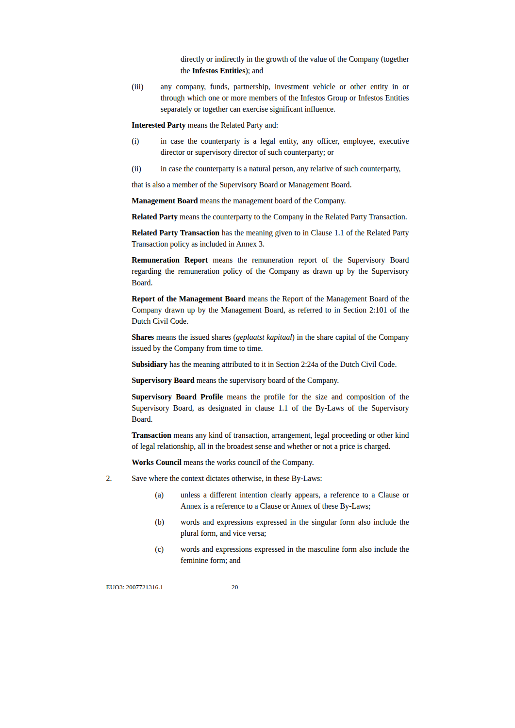directly or indirectly in the growth of the value of the Company (together the Infestos Entities); and
(iii)
any company, funds, partnership, investment vehicle or other entity in or through which one or more members of the Infestos Group or Infestos Entities separately or together can exercise significant influence.
Interested Party means the Related Party and:
(i)
in case the counterparty is a legal entity, any officer, employee, executive director or supervisory director of such counterparty; or
(ii)
in case the counterparty is a natural person, any relative of such counterparty,
that is also a member of the Supervisory Board or Management Board.
Management Board means the management board of the Company.
Related Party means the counterparty to the Company in the Related Party Transaction.
Related Party Transaction has the meaning given to in Clause 1.1 of the Related Party Transaction policy as included in Annex 3.
Remuneration Report means the remuneration report of the Supervisory Board regarding the remuneration policy of the Company as drawn up by the Supervisory Board.
Report of the Management Board means the Report of the Management Board of the Company drawn up by the Management Board, as referred to in Section 2:101 of the Dutch Civil Code.
Shares means the issued shares (geplaatst kapitaal) in the share capital of the Company issued by the Company from time to time.
Subsidiary has the meaning attributed to it in Section 2:24a of the Dutch Civil Code.
Supervisory Board means the supervisory board of the Company.
Supervisory Board Profile means the profile for the size and composition of the Supervisory Board, as designated in clause 1.1 of the By-Laws of the Supervisory Board.
Transaction means any kind of transaction, arrangement, legal proceeding or other kind of legal relationship, all in the broadest sense and whether or not a price is charged.
Works Council means the works council of the Company.
2.
Save where the context dictates otherwise, in these By-Laws:
(a)
unless a different intention clearly appears, a reference to a Clause or Annex is a reference to a Clause or Annex of these By-Laws;
(b)
words and expressions expressed in the singular form also include the plural form, and vice versa;
(c)
words and expressions expressed in the masculine form also include the feminine form; and
EUO3: 2007721316.1
20